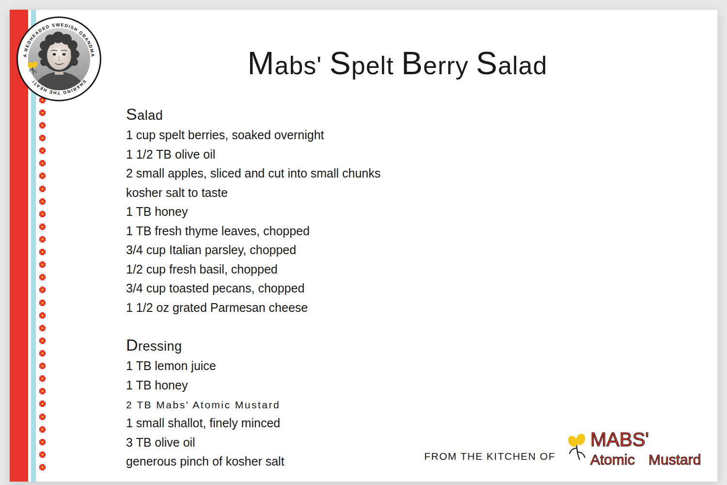A REDHEADED SWEDISH GRANDMA SHARING THE HEAT!
Mabs' Spelt Berry Salad
Salad
1 cup spelt berries, soaked overnight
1 1/2 TB olive oil
2 small apples, sliced and cut into small chunks
kosher salt to taste
1 TB honey
1 TB fresh thyme leaves, chopped
3/4 cup Italian parsley, chopped
1/2 cup fresh basil, chopped
3/4 cup toasted pecans, chopped
1 1/2 oz grated Parmesan cheese
Dressing
1 TB lemon juice
1 TB honey
2 TB Mabs' Atomic Mustard
1 small shallot, finely minced
3 TB olive oil
generous pinch of kosher salt
FROM THE KITCHEN OF
MABS' Atomic Mustard